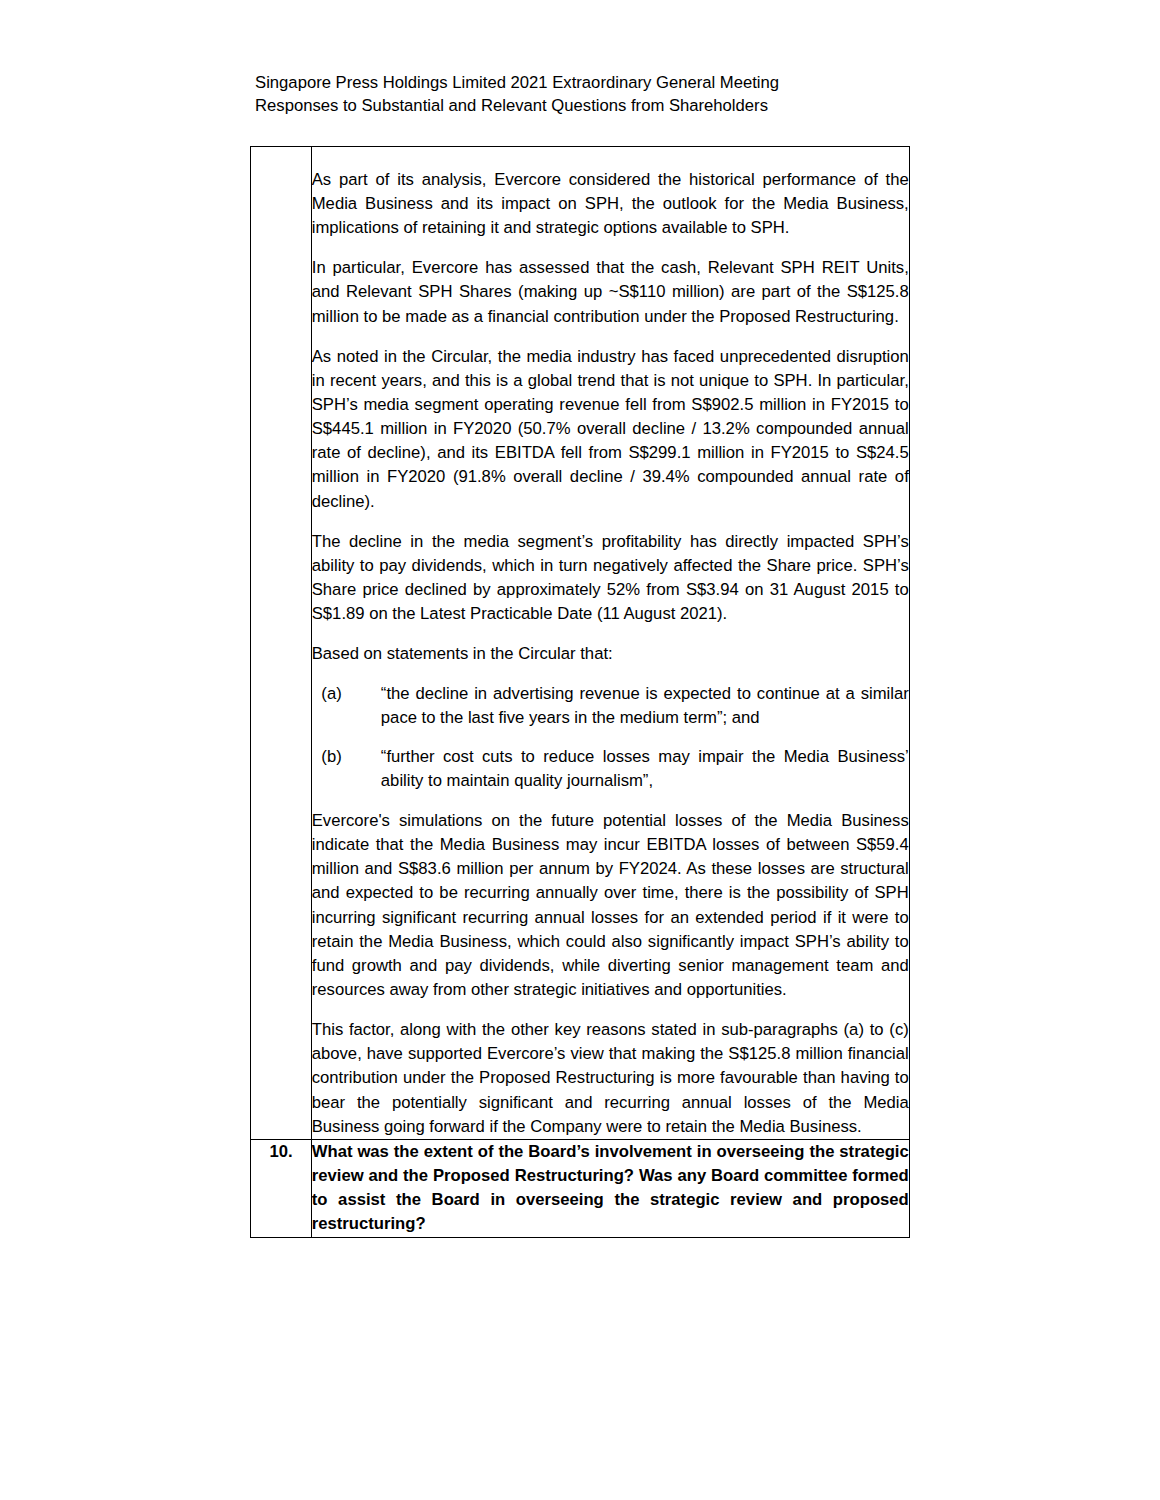Singapore Press Holdings Limited 2021 Extraordinary General Meeting
Responses to Substantial and Relevant Questions from Shareholders
| | As part of its analysis, Evercore considered the historical performance of the Media Business and its impact on SPH, the outlook for the Media Business, implications of retaining it and strategic options available to SPH. In particular, Evercore has assessed that the cash, Relevant SPH REIT Units, and Relevant SPH Shares (making up ~S$110 million) are part of the S$125.8 million to be made as a financial contribution under the Proposed Restructuring. As noted in the Circular, the media industry has faced unprecedented disruption in recent years, and this is a global trend that is not unique to SPH. In particular, SPH’s media segment operating revenue fell from S$902.5 million in FY2015 to S$445.1 million in FY2020 (50.7% overall decline / 13.2% compounded annual rate of decline), and its EBITDA fell from S$299.1 million in FY2015 to S$24.5 million in FY2020 (91.8% overall decline / 39.4% compounded annual rate of decline). The decline in the media segment’s profitability has directly impacted SPH’s ability to pay dividends, which in turn negatively affected the Share price. SPH’s Share price declined by approximately 52% from S$3.94 on 31 August 2015 to S$1.89 on the Latest Practicable Date (11 August 2021). Based on statements in the Circular that: (a) “the decline in advertising revenue is expected to continue at a similar pace to the last five years in the medium term”; and (b) “further cost cuts to reduce losses may impair the Media Business’ ability to maintain quality journalism”, Evercore's simulations on the future potential losses of the Media Business indicate that the Media Business may incur EBITDA losses of between S$59.4 million and S$83.6 million per annum by FY2024. As these losses are structural and expected to be recurring annually over time, there is the possibility of SPH incurring significant recurring annual losses for an extended period if it were to retain the Media Business, which could also significantly impact SPH’s ability to fund growth and pay dividends, while diverting senior management team and resources away from other strategic initiatives and opportunities. This factor, along with the other key reasons stated in sub-paragraphs (a) to (c) above, have supported Evercore’s view that making the S$125.8 million financial contribution under the Proposed Restructuring is more favourable than having to bear the potentially significant and recurring annual losses of the Media Business going forward if the Company were to retain the Media Business. |
| 10. | What was the extent of the Board’s involvement in overseeing the strategic review and the Proposed Restructuring? Was any Board committee formed to assist the Board in overseeing the strategic review and proposed restructuring? |